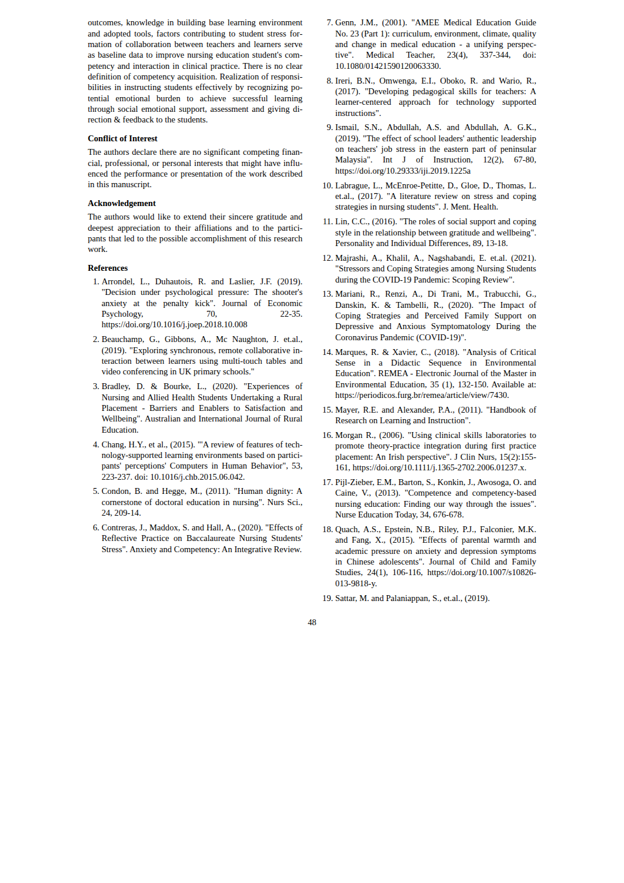outcomes, knowledge in building base learning environment and adopted tools, factors contributing to student stress formation of collaboration between teachers and learners serve as baseline data to improve nursing education student's competency and interaction in clinical practice. There is no clear definition of competency acquisition. Realization of responsibilities in instructing students effectively by recognizing potential emotional burden to achieve successful learning through social emotional support, assessment and giving direction & feedback to the students.
Conflict of Interest
The authors declare there are no significant competing financial, professional, or personal interests that might have influenced the performance or presentation of the work described in this manuscript.
Acknowledgement
The authors would like to extend their sincere gratitude and deepest appreciation to their affiliations and to the participants that led to the possible accomplishment of this research work.
References
Arrondel, L., Duhautois, R. and Laslier, J.F. (2019). "Decision under psychological pressure: The shooter's anxiety at the penalty kick". Journal of Economic Psychology, 70, 22-35. https://doi.org/10.1016/j.joep.2018.10.008
Beauchamp, G., Gibbons, A., Mc Naughton, J. et.al., (2019). "Exploring synchronous, remote collaborative interaction between learners using multi-touch tables and video conferencing in UK primary schools."
Bradley, D. & Bourke, L., (2020). "Experiences of Nursing and Allied Health Students Undertaking a Rural Placement - Barriers and Enablers to Satisfaction and Wellbeing". Australian and International Journal of Rural Education.
Chang, H.Y., et al., (2015). "'A review of features of technology-supported learning environments based on participants' perceptions' Computers in Human Behavior", 53, 223-237. doi: 10.1016/j.chb.2015.06.042.
Condon, B. and Hegge, M., (2011). "Human dignity: A cornerstone of doctoral education in nursing". Nurs Sci., 24, 209-14.
Contreras, J., Maddox, S. and Hall, A., (2020). "Effects of Reflective Practice on Baccalaureate Nursing Students' Stress". Anxiety and Competency: An Integrative Review.
Genn, J.M., (2001). "AMEE Medical Education Guide No. 23 (Part 1): curriculum, environment, climate, quality and change in medical education - a unifying perspective". Medical Teacher, 23(4), 337-344, doi: 10.1080/01421590120063330.
Ireri, B.N., Omwenga, E.I., Oboko, R. and Wario, R., (2017). "Developing pedagogical skills for teachers: A learner-centered approach for technology supported instructions".
Ismail, S.N., Abdullah, A.S. and Abdullah, A. G.K., (2019). "The effect of school leaders' authentic leadership on teachers' job stress in the eastern part of peninsular Malaysia". Int J of Instruction, 12(2), 67-80, https://doi.org/10.29333/iji.2019.1225a
Labrague, L., McEnroe-Petitte, D., Gloe, D., Thomas, L. et.al., (2017). "A literature review on stress and coping strategies in nursing students". J. Ment. Health.
Lin, C.C., (2016). "The roles of social support and coping style in the relationship between gratitude and wellbeing". Personality and Individual Differences, 89, 13-18.
Majrashi, A., Khalil, A., Nagshabandi, E. et.al. (2021). "Stressors and Coping Strategies among Nursing Students during the COVID-19 Pandemic: Scoping Review".
Mariani, R., Renzi, A., Di Trani, M., Trabucchi, G., Danskin, K. & Tambelli, R., (2020). "The Impact of Coping Strategies and Perceived Family Support on Depressive and Anxious Symptomatology During the Coronavirus Pandemic (COVID-19)".
Marques, R. & Xavier, C., (2018). "Analysis of Critical Sense in a Didactic Sequence in Environmental Education". REMEA - Electronic Journal of the Master in Environmental Education, 35 (1), 132-150. Available at: https://periodicos.furg.br/remea/article/view/7430.
Mayer, R.E. and Alexander, P.A., (2011). "Handbook of Research on Learning and Instruction".
Morgan R., (2006). "Using clinical skills laboratories to promote theory-practice integration during first practice placement: An Irish perspective". J Clin Nurs, 15(2):155-161, https://doi.org/10.1111/j.1365-2702.2006.01237.x.
Pijl-Zieber, E.M., Barton, S., Konkin, J., Awosoga, O. and Caine, V., (2013). "Competence and competency-based nursing education: Finding our way through the issues". Nurse Education Today, 34, 676-678.
Quach, A.S., Epstein, N.B., Riley, P.J., Falconier, M.K. and Fang, X., (2015). "Effects of parental warmth and academic pressure on anxiety and depression symptoms in Chinese adolescents". Journal of Child and Family Studies, 24(1), 106-116, https://doi.org/10.1007/s10826-013-9818-y.
Sattar, M. and Palaniappan, S., et.al., (2019).
48